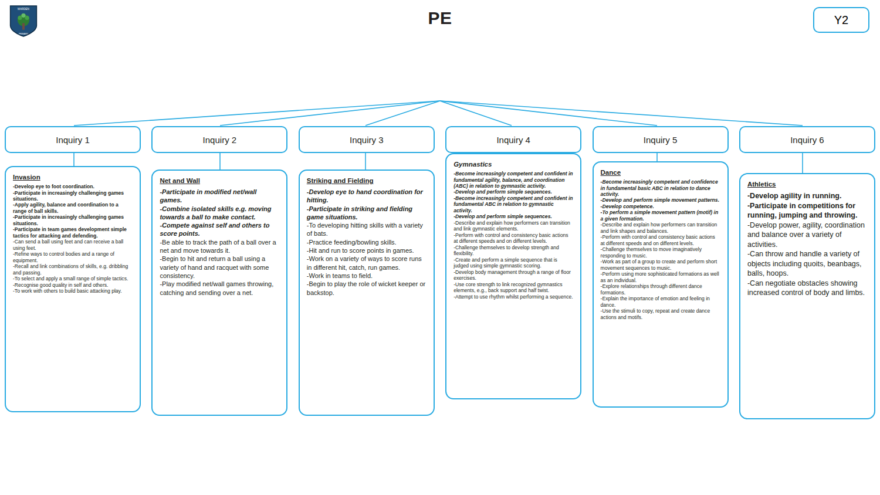MARDEN PRIMARY
PE
Y2
Inquiry 1
Invasion
-Develop eye to foot coordination.
-Participate in increasingly challenging games situations.
-Apply agility, balance and coordination to a range of ball skills.
-Participate in increasingly challenging games situations.
-Participate in team games development simple tactics for attacking and defending.
-Can send a ball using feet and can receive a ball using feet.
-Refine ways to control bodies and a range of equipment.
-Recall and link combinations of skills, e.g. dribbling and passing.
-To select and apply a small range of simple tactics.
-Recognise good quality in self and others.
-To work with others to build basic attacking play.
Inquiry 2
Net and Wall
-Participate in modified net/wall games.
-Combine isolated skills e.g. moving towards a ball to make contact.
-Compete against self and others to score points.
-Be able to track the path of a ball over a net and move towards it.
-Begin to hit and return a ball using a variety of hand and racquet with some consistency.
-Play modified net/wall games throwing, catching and sending over a net.
Inquiry 3
Striking and Fielding
-Develop eye to hand coordination for hitting.
-Participate in striking and fielding game situations.
-To developing hitting skills with a variety of bats.
-Practice feeding/bowling skills.
-Hit and run to score points in games.
-Work on a variety of ways to score runs in different hit, catch, run games.
-Work in teams to field.
-Begin to play the role of wicket keeper or backstop.
Inquiry 4
Gymnastics
-Become increasingly competent and confident in fundamental agility, balance, and coordination (ABC) in relation to gymnastic activity.
-Develop and perform simple sequences.
-Become increasingly competent and confident in fundamental ABC in relation to gymnastic activity.
-Develop and perform simple sequences.
-Describe and explain how performers can transition and link gymnastic elements.
-Perform with control and consistency basic actions at different speeds and on different levels.
-Challenge themselves to develop strength and flexibility.
-Create and perform a simple sequence that is judged using simple gymnastic scoring.
-Develop body management through a range of floor exercises.
-Use core strength to link recognized gymnastics elements, e.g., back support and half twist.
-Attempt to use rhythm whilst performing a sequence.
Inquiry 5
Dance
-Become increasingly competent and confidence in fundamental basic ABC in relation to dance activity.
-Develop and perform simple movement patterns.
-Develop competence.
-To perform a simple movement pattern (motif) in a given formation.
-Describe and explain how performers can transition and link shapes and balances.
-Perform with control and consistency basic actions at different speeds and on different levels.
-Challenge themselves to move imaginatively responding to music.
-Work as part of a group to create and perform short movement sequences to music.
-Perform using more sophisticated formations as well as an individual.
-Explore relationships through different dance formations.
-Explain the importance of emotion and feeling in dance.
-Use the stimuli to copy, repeat and create dance actions and motifs.
Inquiry 6
Athletics
-Develop agility in running.
-Participate in competitions for running, jumping and throwing.
-Develop power, agility, coordination and balance over a variety of activities.
-Can throw and handle a variety of objects including quoits, beanbags, balls, hoops.
-Can negotiate obstacles showing increased control of body and limbs.